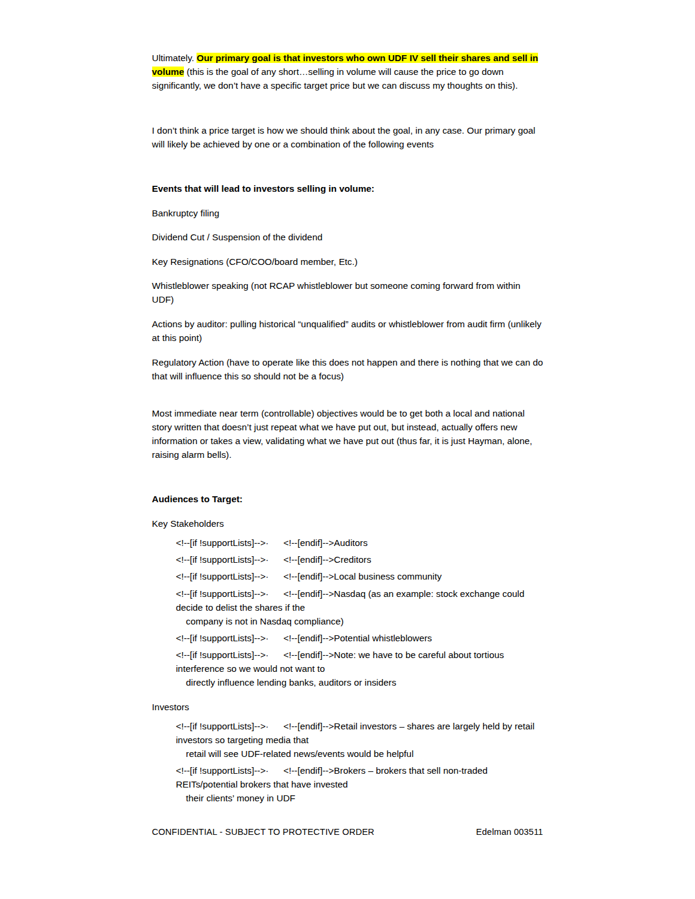Ultimately. Our primary goal is that investors who own UDF IV sell their shares and sell in volume (this is the goal of any short…selling in volume will cause the price to go down significantly, we don’t have a specific target price but we can discuss my thoughts on this).
I don’t think a price target is how we should think about the goal, in any case. Our primary goal will likely be achieved by one or a combination of the following events
Events that will lead to investors selling in volume:
Bankruptcy filing
Dividend Cut / Suspension of the dividend
Key Resignations (CFO/COO/board member, Etc.)
Whistleblower speaking (not RCAP whistleblower but someone coming forward from within UDF)
Actions by auditor: pulling historical “unqualified” audits or whistleblower from audit firm (unlikely at this point)
Regulatory Action (have to operate like this does not happen and there is nothing that we can do that will influence this so should not be a focus)
Most immediate near term (controllable) objectives would be to get both a local and national story written that doesn’t just repeat what we have put out, but instead, actually offers new information or takes a view, validating what we have put out (thus far, it is just Hayman, alone, raising alarm bells).
Audiences to Target:
Key Stakeholders
<!--[if !supportLists]-->· <!--[endif]-->Auditors
<!--[if !supportLists]-->· <!--[endif]-->Creditors
<!--[if !supportLists]-->· <!--[endif]-->Local business community
<!--[if !supportLists]-->· <!--[endif]-->Nasdaq (as an example: stock exchange could decide to delist the shares if thecompany is not in Nasdaq compliance)
<!--[if !supportLists]-->· <!--[endif]-->Potential whistleblowers
<!--[if !supportLists]-->· <!--[endif]-->Note: we have to be careful about tortious interference so we would not want todirectly influence lending banks, auditors or insiders
Investors
<!--[if !supportLists]-->· <!--[endif]-->Retail investors – shares are largely held by retail investors so targeting media thatretail will see UDF-related news/events would be helpful
<!--[if !supportLists]-->· <!--[endif]-->Brokers – brokers that sell non-traded REITs/potential brokers that have investedtheir clients’ money in UDF
CONFIDENTIAL - SUBJECT TO PROTECTIVE ORDER
Edelman 003511